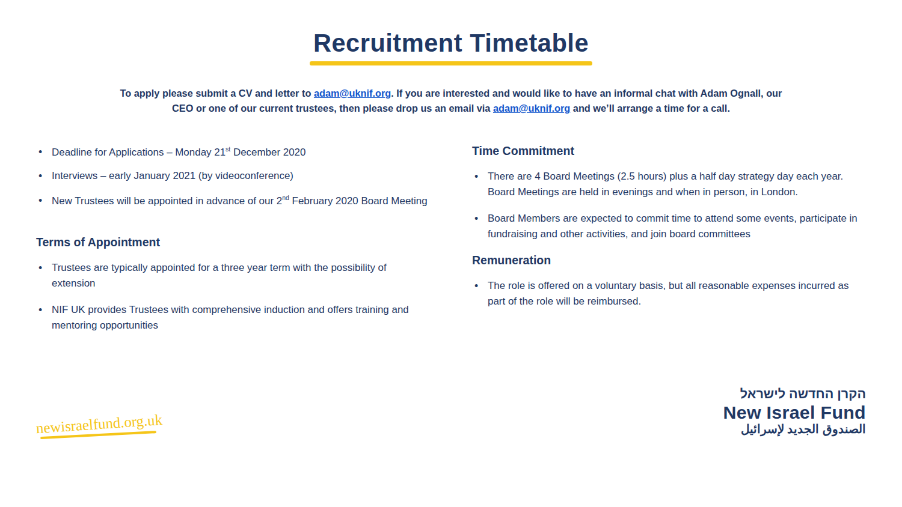Recruitment Timetable
To apply please submit a CV and letter to adam@uknif.org. If you are interested and would like to have an informal chat with Adam Ognall, our CEO or one of our current trustees, then please drop us an email via adam@uknif.org and we’ll arrange a time for a call.
Deadline for Applications – Monday 21st December 2020
Interviews – early January 2021 (by videoconference)
New Trustees will be appointed in advance of our 2nd February 2020 Board Meeting
Terms of Appointment
Trustees are typically appointed for a three year term with the possibility of extension
NIF UK provides Trustees with comprehensive induction and offers training and mentoring opportunities
Time Commitment
There are 4 Board Meetings (2.5 hours) plus a half day strategy day each year. Board Meetings are held in evenings and when in person, in London.
Board Members are expected to commit time to attend some events, participate in fundraising and other activities, and join board committees
Remuneration
The role is offered on a voluntary basis, but all reasonable expenses incurred as part of the role will be reimbursed.
newisraelfund.org.uk
הקרן החדשה לישראל
New Israel Fund
الصندوق الجديد لإسرائيل